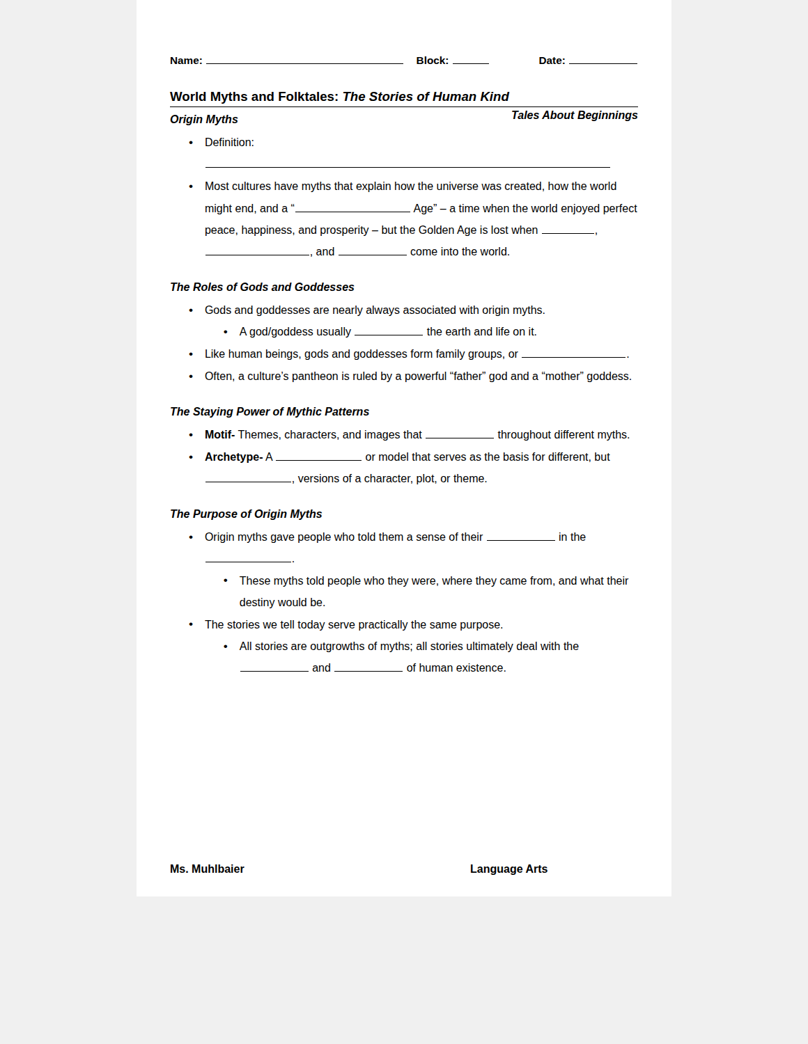Name: Block: Date:
World Myths and Folktales: The Stories of Human Kind
Tales About Beginnings
Origin Myths
Definition:
Most cultures have myths that explain how the universe was created, how the world might end, and a “ Age” – a time when the world enjoyed perfect peace, happiness, and prosperity – but the Golden Age is lost when , , and come into the world.
The Roles of Gods and Goddesses
Gods and goddesses are nearly always associated with origin myths.
A god/goddess usually the earth and life on it.
Like human beings, gods and goddesses form family groups, or .
Often, a culture’s pantheon is ruled by a powerful “father” god and a “mother” goddess.
The Staying Power of Mythic Patterns
Motif- Themes, characters, and images that throughout different myths.
Archetype- A or model that serves as the basis for different, but , versions of a character, plot, or theme.
The Purpose of Origin Myths
Origin myths gave people who told them a sense of their in the .
These myths told people who they were, where they came from, and what their destiny would be.
The stories we tell today serve practically the same purpose.
All stories are outgrowths of myths; all stories ultimately deal with the and of human existence.
Ms. Muhlbaier Language Arts